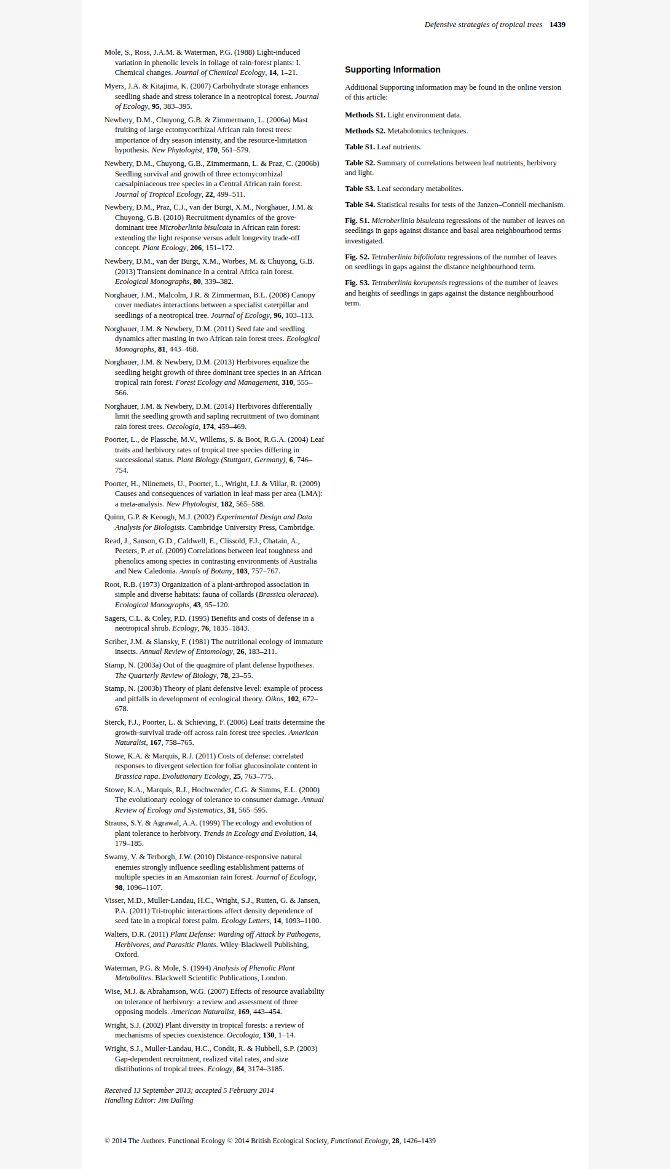Defensive strategies of tropical trees 1439
Mole, S., Ross, J.A.M. & Waterman, P.G. (1988) Light-induced variation in phenolic levels in foliage of rain-forest plants: I. Chemical changes. Journal of Chemical Ecology, 14, 1–21.
Myers, J.A. & Kitajima, K. (2007) Carbohydrate storage enhances seedling shade and stress tolerance in a neotropical forest. Journal of Ecology, 95, 383–395.
Newbery, D.M., Chuyong, G.B. & Zimmermann, L. (2006a) Mast fruiting of large ectomycorrhizal African rain forest trees: importance of dry season intensity, and the resource-limitation hypothesis. New Phytologist, 170, 561–579.
Newbery, D.M., Chuyong, G.B., Zimmermann, L. & Praz, C. (2006b) Seedling survival and growth of three ectomycorrhizal caesalpiniaceous tree species in a Central African rain forest. Journal of Tropical Ecology, 22, 499–511.
Newbery, D.M., Praz, C.J., van der Burgt, X.M., Norghauer, J.M. & Chuyong, G.B. (2010) Recruitment dynamics of the grove-dominant tree Microberlinia bisulcata in African rain forest: extending the light response versus adult longevity trade-off concept. Plant Ecology, 206, 151–172.
Newbery, D.M., van der Burgt, X.M., Worbes, M. & Chuyong, G.B. (2013) Transient dominance in a central Africa rain forest. Ecological Monographs, 80, 339–382.
Norghauer, J.M., Malcolm, J.R. & Zimmerman, B.L. (2008) Canopy cover mediates interactions between a specialist caterpillar and seedlings of a neotropical tree. Journal of Ecology, 96, 103–113.
Norghauer, J.M. & Newbery, D.M. (2011) Seed fate and seedling dynamics after masting in two African rain forest trees. Ecological Monographs, 81, 443–468.
Norghauer, J.M. & Newbery, D.M. (2013) Herbivores equalize the seedling height growth of three dominant tree species in an African tropical rain forest. Forest Ecology and Management, 310, 555–566.
Norghauer, J.M. & Newbery, D.M. (2014) Herbivores differentially limit the seedling growth and sapling recruitment of two dominant rain forest trees. Oecologia, 174, 459–469.
Poorter, L., de Plassche, M.V., Willems, S. & Boot, R.G.A. (2004) Leaf traits and herbivory rates of tropical tree species differing in successional status. Plant Biology (Stuttgart, Germany), 6, 746–754.
Poorter, H., Niinemets, U., Poorter, L., Wright, I.J. & Villar, R. (2009) Causes and consequences of variation in leaf mass per area (LMA): a meta-analysis. New Phytologist, 182, 565–588.
Quinn, G.P. & Keough, M.J. (2002) Experimental Design and Data Analysis for Biologists. Cambridge University Press, Cambridge.
Read, J., Sanson, G.D., Caldwell, E., Clissold, F.J., Chatain, A., Peeters, P. et al. (2009) Correlations between leaf toughness and phenolics among species in contrasting environments of Australia and New Caledonia. Annals of Botany, 103, 757–767.
Root, R.B. (1973) Organization of a plant-arthropod association in simple and diverse habitats: fauna of collards (Brassica oleracea). Ecological Monographs, 43, 95–120.
Sagers, C.L. & Coley, P.D. (1995) Benefits and costs of defense in a neotropical shrub. Ecology, 76, 1835–1843.
Scriber, J.M. & Slansky, F. (1981) The nutritional ecology of immature insects. Annual Review of Entomology, 26, 183–211.
Stamp, N. (2003a) Out of the quagmire of plant defense hypotheses. The Quarterly Review of Biology, 78, 23–55.
Stamp, N. (2003b) Theory of plant defensive level: example of process and pitfalls in development of ecological theory. Oikos, 102, 672–678.
Sterck, F.J., Poorter, L. & Schieving, F. (2006) Leaf traits determine the growth-survival trade-off across rain forest tree species. American Naturalist, 167, 758–765.
Stowe, K.A. & Marquis, R.J. (2011) Costs of defense: correlated responses to divergent selection for foliar glucosinolate content in Brassica rapa. Evolutionary Ecology, 25, 763–775.
Stowe, K.A., Marquis, R.J., Hochwender, C.G. & Simms, E.L. (2000) The evolutionary ecology of tolerance to consumer damage. Annual Review of Ecology and Systematics, 31, 565–595.
Strauss, S.Y. & Agrawal, A.A. (1999) The ecology and evolution of plant tolerance to herbivory. Trends in Ecology and Evolution, 14, 179–185.
Swamy, V. & Terborgh, J.W. (2010) Distance-responsive natural enemies strongly influence seedling establishment patterns of multiple species in an Amazonian rain forest. Journal of Ecology, 98, 1096–1107.
Visser, M.D., Muller-Landau, H.C., Wright, S.J., Rutten, G. & Jansen, P.A. (2011) Tri-trophic interactions affect density dependence of seed fate in a tropical forest palm. Ecology Letters, 14, 1093–1100.
Walters, D.R. (2011) Plant Defense: Warding off Attack by Pathogens, Herbivores, and Parasitic Plants. Wiley-Blackwell Publishing, Oxford.
Waterman, P.G. & Mole, S. (1994) Analysis of Phenolic Plant Metabolites. Blackwell Scientific Publications, London.
Wise, M.J. & Abrahamson, W.G. (2007) Effects of resource availability on tolerance of herbivory: a review and assessment of three opposing models. American Naturalist, 169, 443–454.
Wright, S.J. (2002) Plant diversity in tropical forests: a review of mechanisms of species coexistence. Oecologia, 130, 1–14.
Wright, S.J., Muller-Landau, H.C., Condit, R. & Hubbell, S.P. (2003) Gap-dependent recruitment, realized vital rates, and size distributions of tropical trees. Ecology, 84, 3174–3185.
Received 13 September 2013; accepted 5 February 2014
Handling Editor: Jim Dalling
Supporting Information
Additional Supporting information may be found in the online version of this article:
Methods S1. Light environment data.
Methods S2. Metabolomics techniques.
Table S1. Leaf nutrients.
Table S2. Summary of correlations between leaf nutrients, herbivory and light.
Table S3. Leaf secondary metabolites.
Table S4. Statistical results for tests of the Janzen–Connell mechanism.
Fig. S1. Microberlinia bisulcata regressions of the number of leaves on seedlings in gaps against distance and basal area neighbourhood terms investigated.
Fig. S2. Tetraberlinia bifoliolata regressions of the number of leaves on seedlings in gaps against the distance neighbourhood term.
Fig. S3. Tetraberlinia korupensis regressions of the number of leaves and heights of seedlings in gaps against the distance neighbourhood term.
© 2014 The Authors. Functional Ecology © 2014 British Ecological Society, Functional Ecology, 28, 1426–1439